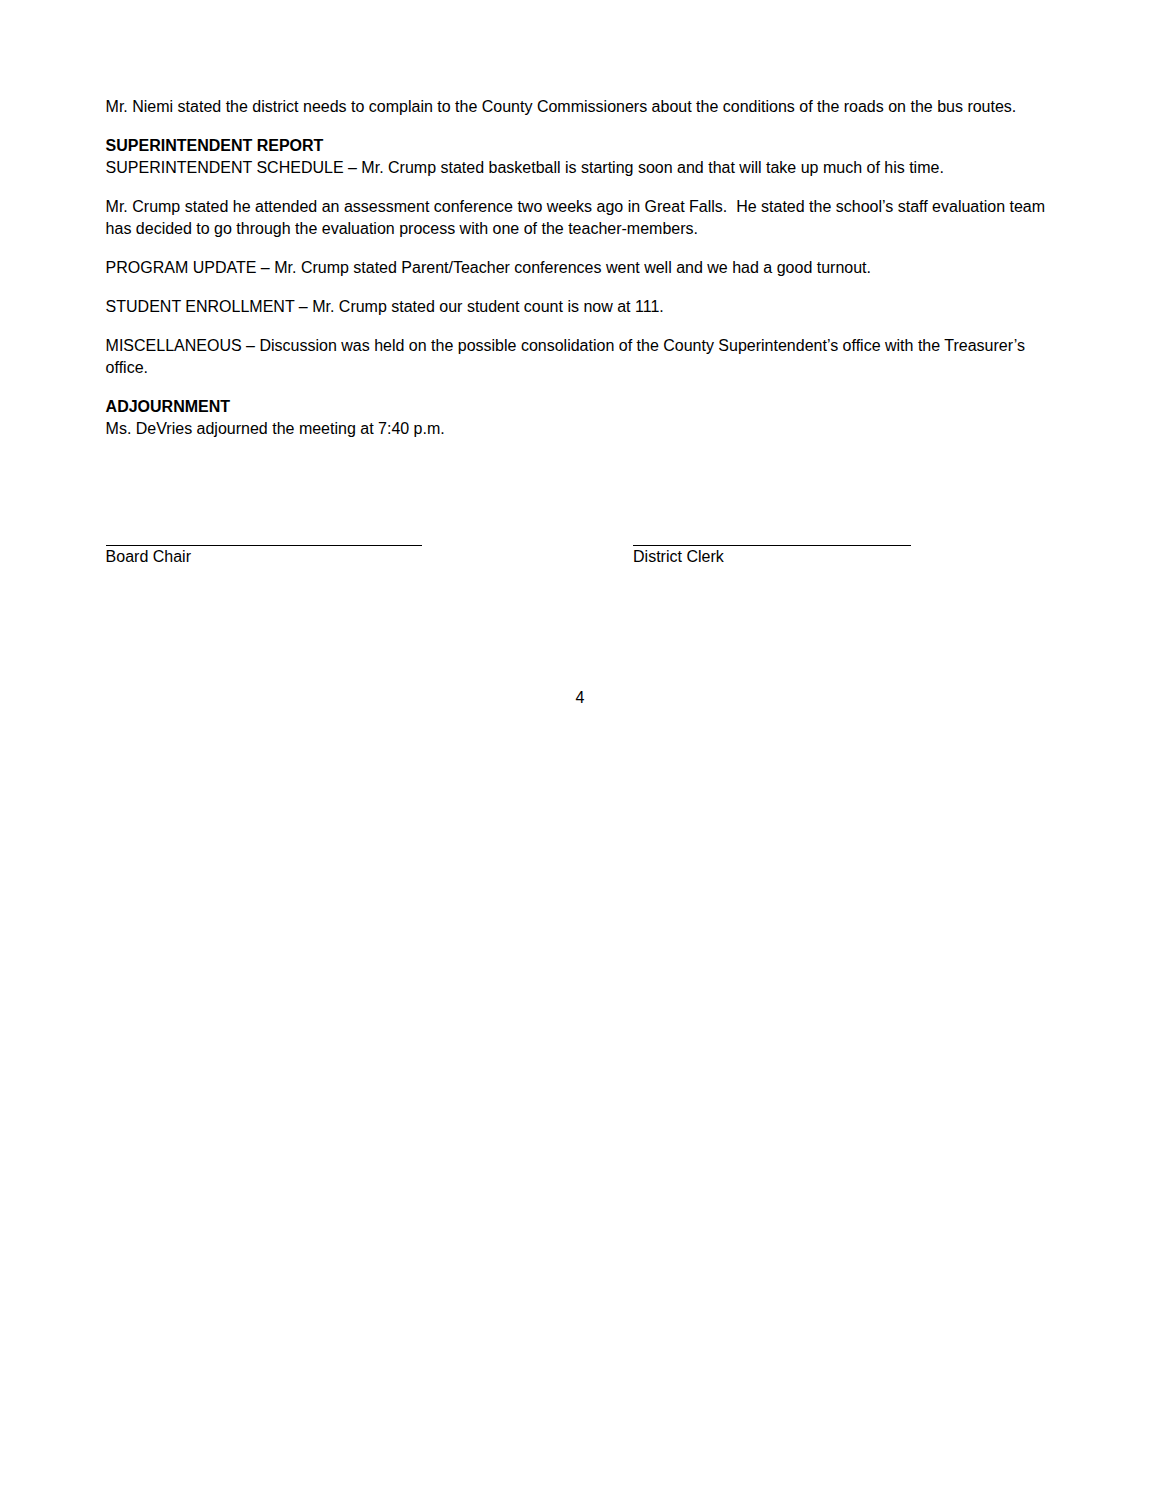Mr. Niemi stated the district needs to complain to the County Commissioners about the conditions of the roads on the bus routes.
SUPERINTENDENT REPORT
SUPERINTENDENT SCHEDULE – Mr. Crump stated basketball is starting soon and that will take up much of his time.
Mr. Crump stated he attended an assessment conference two weeks ago in Great Falls. He stated the school’s staff evaluation team has decided to go through the evaluation process with one of the teacher-members.
PROGRAM UPDATE – Mr. Crump stated Parent/Teacher conferences went well and we had a good turnout.
STUDENT ENROLLMENT – Mr. Crump stated our student count is now at 111.
MISCELLANEOUS – Discussion was held on the possible consolidation of the County Superintendent’s office with the Treasurer’s office.
ADJOURNMENT
Ms. DeVries adjourned the meeting at 7:40 p.m.
| Board Chair | | District Clerk |
4